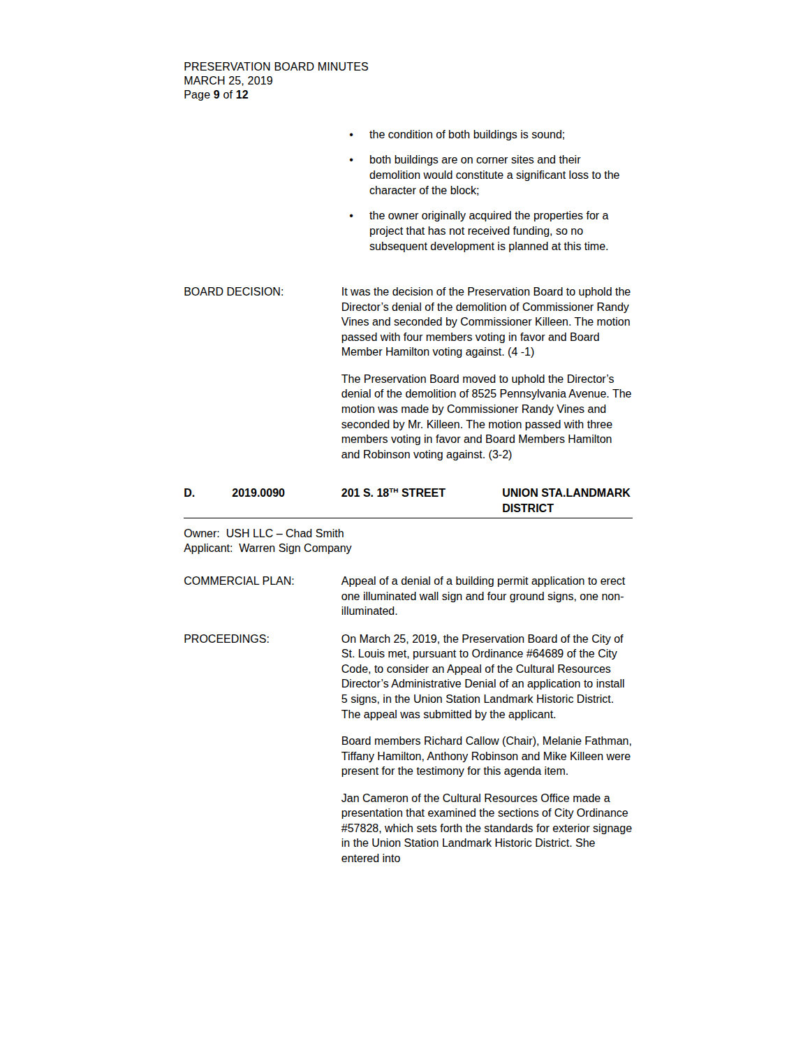PRESERVATION BOARD MINUTES
MARCH 25, 2019
Page 9 of 12
the condition of both buildings is sound;
both buildings are on corner sites and their demolition would constitute a significant loss to the character of the block;
the owner originally acquired the properties for a project that has not received funding, so no subsequent development is planned at this time.
BOARD DECISION:
It was the decision of the Preservation Board to uphold the Director’s denial of the demolition of Commissioner Randy Vines and seconded by Commissioner Killeen. The motion passed with four members voting in favor and Board Member Hamilton voting against. (4 -1)
The Preservation Board moved to uphold the Director’s denial of the demolition of 8525 Pennsylvania Avenue. The motion was made by Commissioner Randy Vines and seconded by Mr. Killeen. The motion passed with three members voting in favor and Board Members Hamilton and Robinson voting against. (3-2)
D.
2019.0090
201 S. 18TH STREET
UNION STA.LANDMARK DISTRICT
Owner: USH LLC – Chad Smith
Applicant: Warren Sign Company
COMMERCIAL PLAN:
Appeal of a denial of a building permit application to erect one illuminated wall sign and four ground signs, one non-illuminated.
PROCEEDINGS:
On March 25, 2019, the Preservation Board of the City of St. Louis met, pursuant to Ordinance #64689 of the City Code, to consider an Appeal of the Cultural Resources Director’s Administrative Denial of an application to install 5 signs, in the Union Station Landmark Historic District. The appeal was submitted by the applicant.
Board members Richard Callow (Chair), Melanie Fathman, Tiffany Hamilton, Anthony Robinson and Mike Killeen were present for the testimony for this agenda item.
Jan Cameron of the Cultural Resources Office made a presentation that examined the sections of City Ordinance #57828, which sets forth the standards for exterior signage in the Union Station Landmark Historic District. She entered into